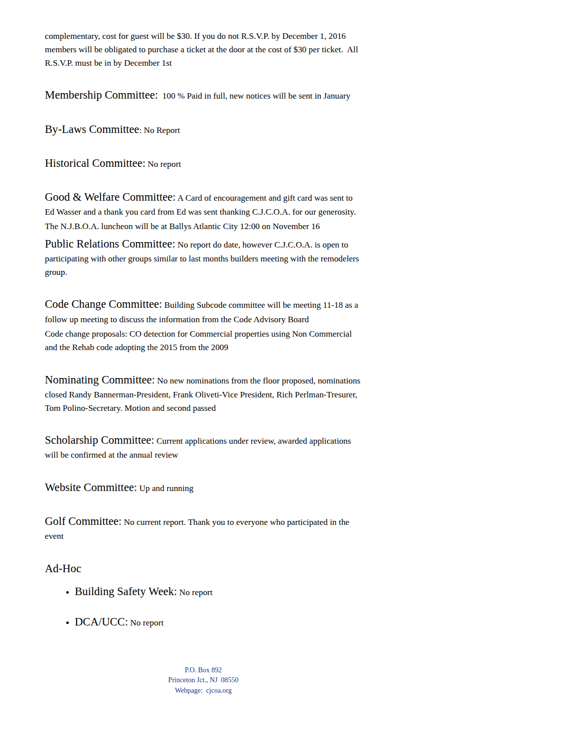complementary, cost for guest will be $30. If you do not R.S.V.P. by December 1, 2016 members will be obligated to purchase a ticket at the door at the cost of $30 per ticket. All R.S.V.P. must be in by December 1st
Membership Committee: 100 % Paid in full, new notices will be sent in January
By-Laws Committee: No Report
Historical Committee: No report
Good & Welfare Committee: A Card of encouragement and gift card was sent to Ed Wasser and a thank you card from Ed was sent thanking C.J.C.O.A. for our generosity.
The N.J.B.O.A. luncheon will be at Ballys Atlantic City 12:00 on November 16
Public Relations Committee: No report do date, however C.J.C.O.A. is open to participating with other groups similar to last months builders meeting with the remodelers group.
Code Change Committee: Building Subcode committee will be meeting 11-18 as a follow up meeting to discuss the information from the Code Advisory Board
Code change proposals: CO detection for Commercial properties using Non Commercial and the Rehab code adopting the 2015 from the 2009
Nominating Committee: No new nominations from the floor proposed, nominations closed Randy Bannerman-President, Frank Oliveti-Vice President, Rich Perlman-Tresurer, Tom Polino-Secretary. Motion and second passed
Scholarship Committee: Current applications under review, awarded applications will be confirmed at the annual review
Website Committee: Up and running
Golf Committee: No current report. Thank you to everyone who participated in the event
Ad-Hoc
Building Safety Week: No report
DCA/UCC: No report
P.O. Box 892
Princeton Jct., NJ 08550
Webpage: cjcoa.org